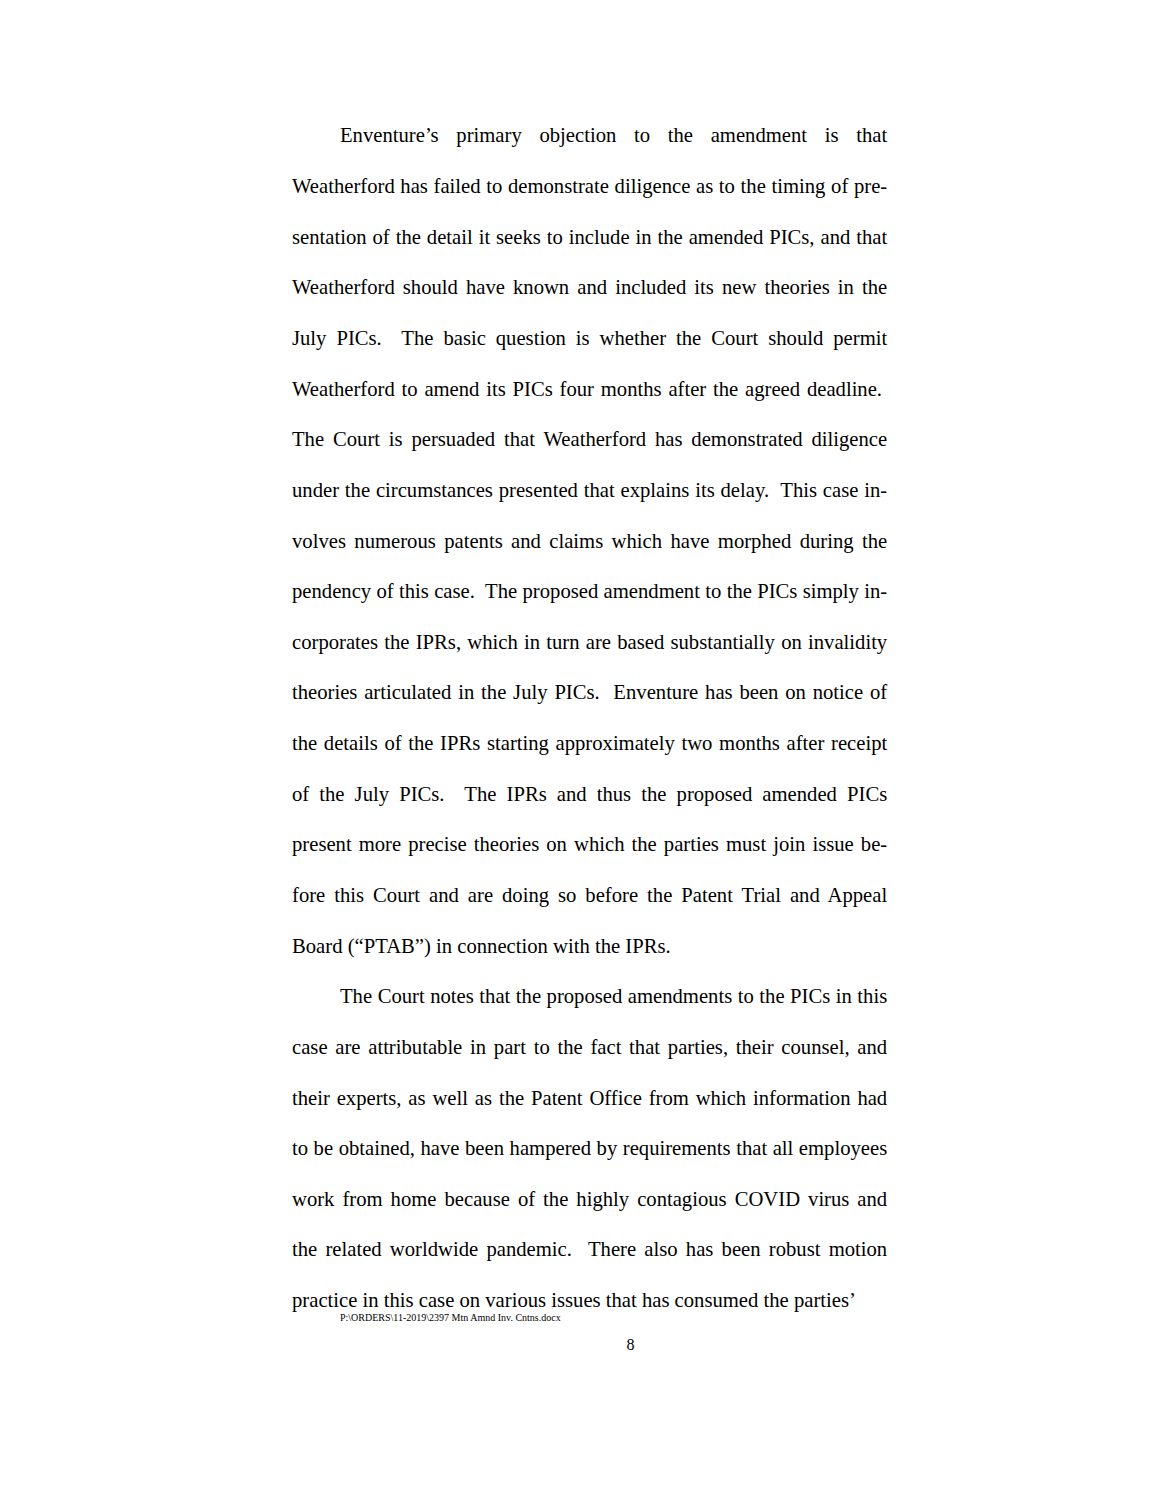Enventure’s primary objection to the amendment is that Weatherford has failed to demonstrate diligence as to the timing of presentation of the detail it seeks to include in the amended PICs, and that Weatherford should have known and included its new theories in the July PICs. The basic question is whether the Court should permit Weatherford to amend its PICs four months after the agreed deadline. The Court is persuaded that Weatherford has demonstrated diligence under the circumstances presented that explains its delay. This case involves numerous patents and claims which have morphed during the pendency of this case. The proposed amendment to the PICs simply incorporates the IPRs, which in turn are based substantially on invalidity theories articulated in the July PICs. Enventure has been on notice of the details of the IPRs starting approximately two months after receipt of the July PICs. The IPRs and thus the proposed amended PICs present more precise theories on which the parties must join issue before this Court and are doing so before the Patent Trial and Appeal Board (“PTAB”) in connection with the IPRs.
The Court notes that the proposed amendments to the PICs in this case are attributable in part to the fact that parties, their counsel, and their experts, as well as the Patent Office from which information had to be obtained, have been hampered by requirements that all employees work from home because of the highly contagious COVID virus and the related worldwide pandemic. There also has been robust motion practice in this case on various issues that has consumed the parties’
P:\ORDERS\11-2019\2397 Mtn Amnd Inv. Cntns.docx
8